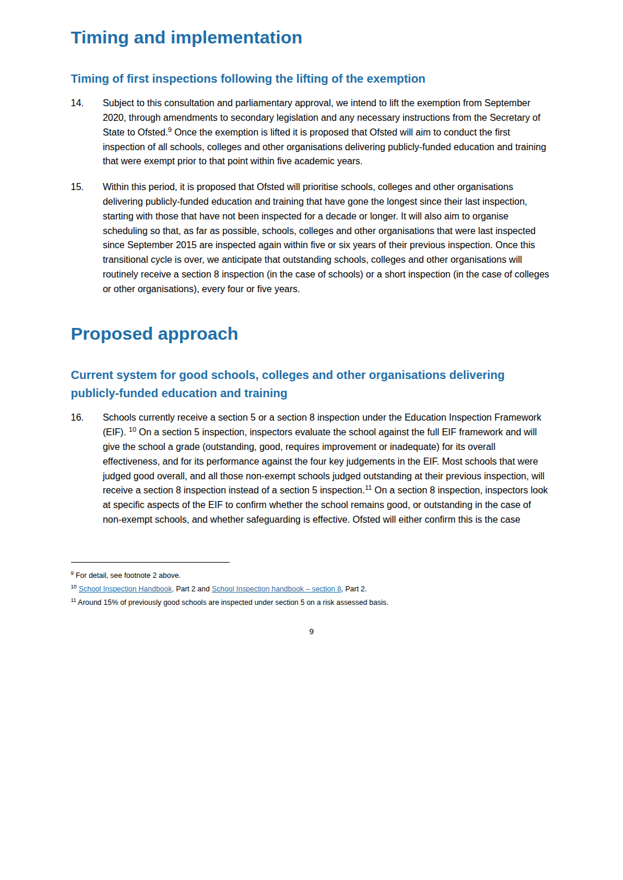Timing and implementation
Timing of first inspections following the lifting of the exemption
14.
Subject to this consultation and parliamentary approval, we intend to lift the exemption from September 2020, through amendments to secondary legislation and any necessary instructions from the Secretary of State to Ofsted.9 Once the exemption is lifted it is proposed that Ofsted will aim to conduct the first inspection of all schools, colleges and other organisations delivering publicly-funded education and training that were exempt prior to that point within five academic years.
15.
Within this period, it is proposed that Ofsted will prioritise schools, colleges and other organisations delivering publicly-funded education and training that have gone the longest since their last inspection, starting with those that have not been inspected for a decade or longer. It will also aim to organise scheduling so that, as far as possible, schools, colleges and other organisations that were last inspected since September 2015 are inspected again within five or six years of their previous inspection. Once this transitional cycle is over, we anticipate that outstanding schools, colleges and other organisations will routinely receive a section 8 inspection (in the case of schools) or a short inspection (in the case of colleges or other organisations), every four or five years.
Proposed approach
Current system for good schools, colleges and other organisations delivering publicly-funded education and training
16.
Schools currently receive a section 5 or a section 8 inspection under the Education Inspection Framework (EIF). 10 On a section 5 inspection, inspectors evaluate the school against the full EIF framework and will give the school a grade (outstanding, good, requires improvement or inadequate) for its overall effectiveness, and for its performance against the four key judgements in the EIF. Most schools that were judged good overall, and all those non-exempt schools judged outstanding at their previous inspection, will receive a section 8 inspection instead of a section 5 inspection.11 On a section 8 inspection, inspectors look at specific aspects of the EIF to confirm whether the school remains good, or outstanding in the case of non-exempt schools, and whether safeguarding is effective. Ofsted will either confirm this is the case
9 For detail, see footnote 2 above.
10 School Inspection Handbook, Part 2 and School Inspection handbook – section 8, Part 2.
11 Around 15% of previously good schools are inspected under section 5 on a risk assessed basis.
9